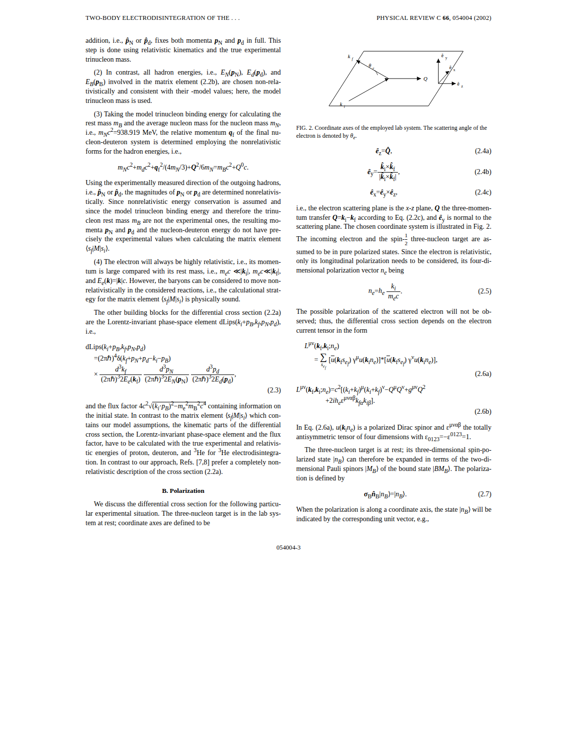TWO-BODY ELECTRODISINTEGRATION OF THE . . .
PHYSICAL REVIEW C 66, 054004 (2002)
addition, i.e., p̂N or p̂d, fixes both momenta pN and pd in full. This step is done using relativistic kinematics and the true experimental trinucleon mass.
(2) In contrast, all hadron energies, i.e., EN(pN), Ed(pd), and EB(pB) involved in the matrix element (2.2b), are chosen non-relativistically and consistent with their -model values; here, the model trinucleon mass is used.
(3) Taking the model trinucleon binding energy for calculating the rest mass mB and the average nucleon mass for the nucleon mass mN, i.e., mNc2=938.919 MeV, the relative momentum qf of the final nucleon-deuteron system is determined employing the nonrelativistic forms for the hadron energies, i.e.,
mNc2+mdc2+qf2/(4mN/3)+Q2/6mN=mBc2+Q0c.
Using the experimentally measured direction of the outgoing hadrons, i.e., p̂N or p̂d, the magnitudes of pN or pd are determined nonrelativistically. Since nonrelativistic energy conservation is assumed and since the model trinucleon binding energy and therefore the trinucleon rest mass mB are not the experimental ones, the resulting momenta pN and pd and the nucleon-deuteron energy do not have precisely the experimental values when calculating the matrix element ⟨sf|M|si⟩.
(4) The electron will always be highly relativistic, i.e., its momentum is large compared with its rest mass, i.e., mec ≪|ki|, mec≪|kf|, and Ee(k)=|k|c. However, the baryons can be considered to move nonrelativistically in the considered reactions, i.e., the calculational strategy for the matrix element ⟨sf|M|si⟩ is physically sound.
The other building blocks for the differential cross section (2.2a) are the Lorentz-invariant phase-space element dLips(ki+pB,kf,pN,pd), i.e.,
dLips(ki+pB,kf,pN,pd) =(2πℏ)4δ(kf+pN+pd−ki−pB) × d3kf(2πℏ)32Ee(kf) d3pN(2πℏ)32EN(pN) d3pd(2πℏ)32Ed(pd),
(2.3)
and the flux factor 4c2√(ki·pB)2−me2mB2c4 containing information on the initial state. In contrast to the matrix element ⟨sf|M|si⟩ which contains our model assumptions, the kinematic parts of the differential cross section, the Lorentz-invariant phase-space element and the flux factor, have to be calculated with the true experimental and relativistic energies of proton, deuteron, and 3He for 3He electrodisintegration. In contrast to our approach, Refs. [7,8] prefer a completely nonrelativistic description of the cross section (2.2a).
B. Polarization
We discuss the differential cross section for the following particular experimental situation. The three-nucleon target is in the lab system at rest; coordinate axes are defined to be
k i k f Q θ e ê y ê z ê x
FIG. 2. Coordinate axes of the employed lab system. The scattering angle of the electron is denoted by θe.
êz=Q̂,
(2.4a)
êy=k̂i×k̂f|k̂i×k̂f|,
(2.4b)
êx=êy×êz,
(2.4c)
i.e., the electron scattering plane is the x-z plane, Q the three-momentum transfer Q=ki−kf according to Eq. (2.2c), and êy is normal to the scattering plane. The chosen coordinate system is illustrated in Fig. 2. The incoming electron and the spin-12 three-nucleon target are assumed to be in pure polarized states. Since the electron is relativistic, only its longitudinal polarization needs to be considered, its four-dimensional polarization vector ne being
ne=he ki mec.
(2.5)
The possible polarization of the scattered electron will not be observed; thus, the differential cross section depends on the electron current tensor in the form
Lμν(kf,ki;ne) = ∑sef [u(kfsef) γμu(kine)]*[u(kfsef) γνu(kine)],
(2.6a)
Lμν(kf,ki;ne)=c2[(ki+kf)μ(ki+kf)ν−QμQν+gμνQ2 +2iheεμναβkfαkiβ].
(2.6b)
In Eq. (2.6a), u(kine) is a polarized Dirac spinor and εμναβ the totally antisymmetric tensor of four dimensions with ε0123=−ε0123=1.
The three-nucleon target is at rest; its three-dimensional spin-polarized state |nB⟩ can therefore be expanded in terms of the two-dimensional Pauli spinors |MB⟩ of the bound state |BMB⟩. The polarization is defined by
σBn̂B|nB⟩=|nB⟩.
(2.7)
When the polarization is along a coordinate axis, the state |nB⟩ will be indicated by the corresponding unit vector, e.g.,
054004-3